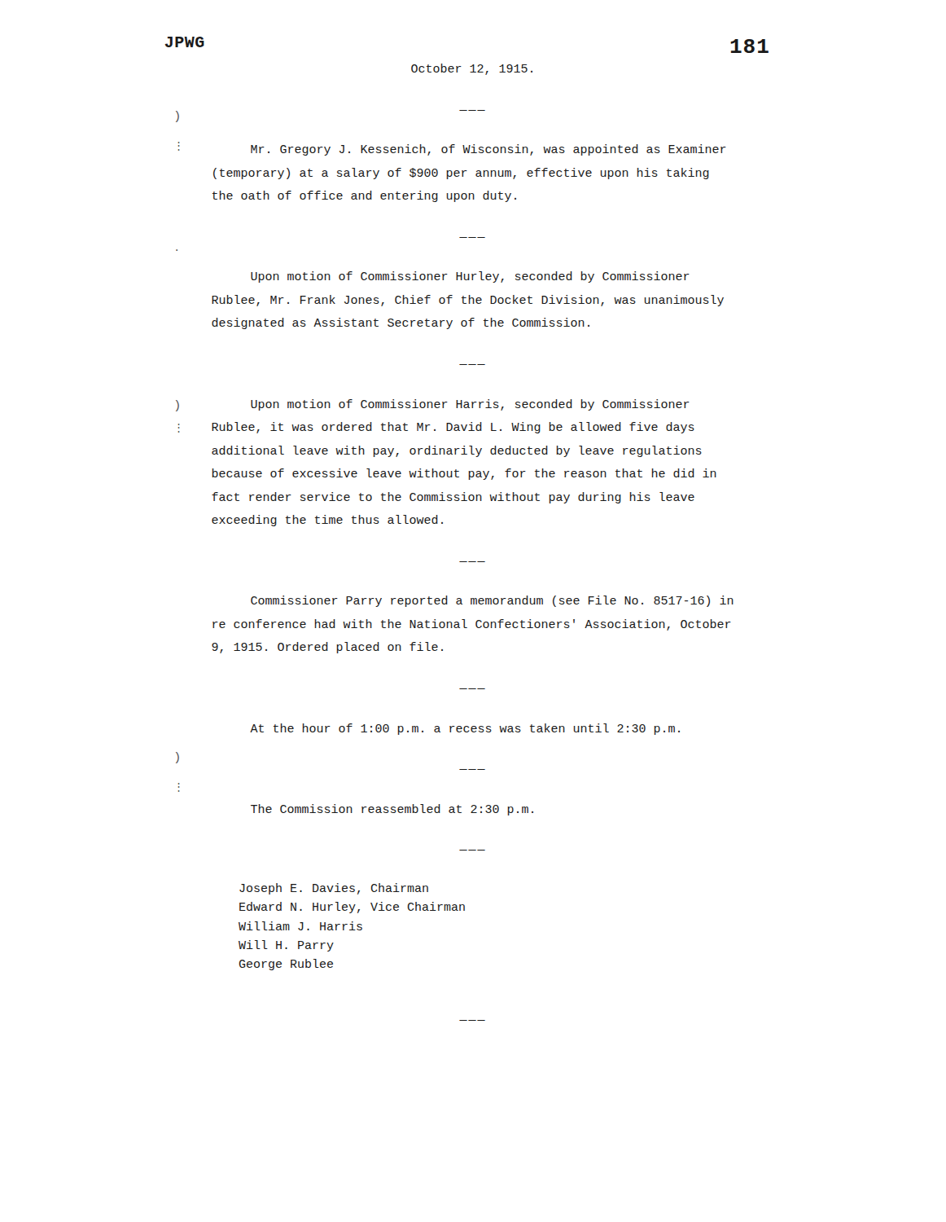JPWG
181
)
⋮
.
)
⋮
)
⋮
October 12, 1915.
———
Mr. Gregory J. Kessenich, of Wisconsin, was appointed as Examiner (temporary) at a salary of $900 per annum, effective upon his taking the oath of office and entering upon duty.
———
Upon motion of Commissioner Hurley, seconded by Commissioner Rublee, Mr. Frank Jones, Chief of the Docket Division, was unanimously designated as Assistant Secretary of the Commission.
———
Upon motion of Commissioner Harris, seconded by Commissioner Rublee, it was ordered that Mr. David L. Wing be allowed five days additional leave with pay, ordinarily deducted by leave regulations because of excessive leave without pay, for the reason that he did in fact render service to the Commission without pay during his leave exceeding the time thus allowed.
———
Commissioner Parry reported a memorandum (see File No. 8517-16) in re conference had with the National Confectioners' Association, October 9, 1915. Ordered placed on file.
———
At the hour of 1:00 p.m. a recess was taken until 2:30 p.m.
———
The Commission reassembled at 2:30 p.m.
———
Joseph E. Davies, Chairman
Edward N. Hurley, Vice Chairman
William J. Harris
Will H. Parry
George Rublee
———